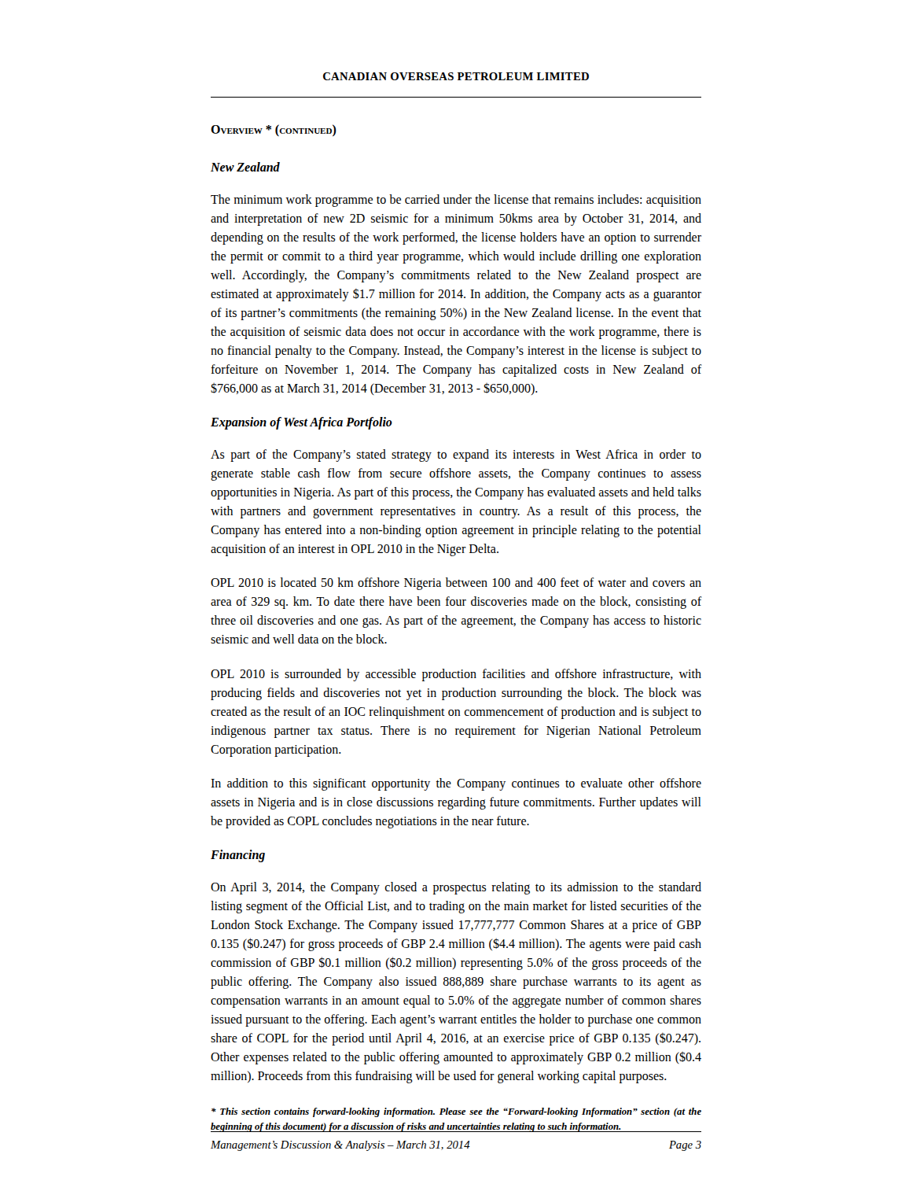CANADIAN OVERSEAS PETROLEUM LIMITED
Overview * (continued)
New Zealand
The minimum work programme to be carried under the license that remains includes: acquisition and interpretation of new 2D seismic for a minimum 50kms area by October 31, 2014, and depending on the results of the work performed, the license holders have an option to surrender the permit or commit to a third year programme, which would include drilling one exploration well. Accordingly, the Company’s commitments related to the New Zealand prospect are estimated at approximately $1.7 million for 2014. In addition, the Company acts as a guarantor of its partner’s commitments (the remaining 50%) in the New Zealand license. In the event that the acquisition of seismic data does not occur in accordance with the work programme, there is no financial penalty to the Company. Instead, the Company’s interest in the license is subject to forfeiture on November 1, 2014. The Company has capitalized costs in New Zealand of $766,000 as at March 31, 2014 (December 31, 2013 - $650,000).
Expansion of West Africa Portfolio
As part of the Company’s stated strategy to expand its interests in West Africa in order to generate stable cash flow from secure offshore assets, the Company continues to assess opportunities in Nigeria. As part of this process, the Company has evaluated assets and held talks with partners and government representatives in country. As a result of this process, the Company has entered into a non-binding option agreement in principle relating to the potential acquisition of an interest in OPL 2010 in the Niger Delta.
OPL 2010 is located 50 km offshore Nigeria between 100 and 400 feet of water and covers an area of 329 sq. km. To date there have been four discoveries made on the block, consisting of three oil discoveries and one gas. As part of the agreement, the Company has access to historic seismic and well data on the block.
OPL 2010 is surrounded by accessible production facilities and offshore infrastructure, with producing fields and discoveries not yet in production surrounding the block. The block was created as the result of an IOC relinquishment on commencement of production and is subject to indigenous partner tax status. There is no requirement for Nigerian National Petroleum Corporation participation.
In addition to this significant opportunity the Company continues to evaluate other offshore assets in Nigeria and is in close discussions regarding future commitments. Further updates will be provided as COPL concludes negotiations in the near future.
Financing
On April 3, 2014, the Company closed a prospectus relating to its admission to the standard listing segment of the Official List, and to trading on the main market for listed securities of the London Stock Exchange. The Company issued 17,777,777 Common Shares at a price of GBP 0.135 ($0.247) for gross proceeds of GBP 2.4 million ($4.4 million). The agents were paid cash commission of GBP $0.1 million ($0.2 million) representing 5.0% of the gross proceeds of the public offering. The Company also issued 888,889 share purchase warrants to its agent as compensation warrants in an amount equal to 5.0% of the aggregate number of common shares issued pursuant to the offering. Each agent’s warrant entitles the holder to purchase one common share of COPL for the period until April 4, 2016, at an exercise price of GBP 0.135 ($0.247). Other expenses related to the public offering amounted to approximately GBP 0.2 million ($0.4 million). Proceeds from this fundraising will be used for general working capital purposes.
* This section contains forward-looking information. Please see the “Forward-looking Information” section (at the beginning of this document) for a discussion of risks and uncertainties relating to such information.
Management’s Discussion & Analysis – March 31, 2014 Page 3